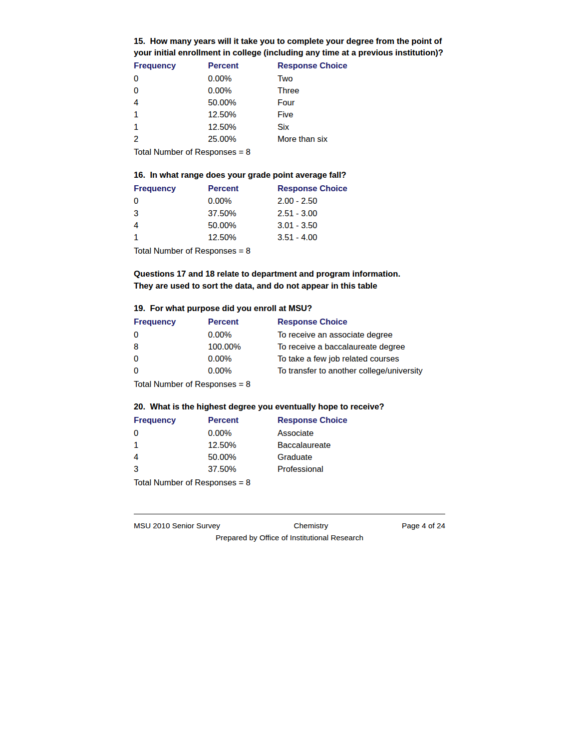15. How many years will it take you to complete your degree from the point of your initial enrollment in college (including any time at a previous institution)?
| Frequency | Percent | Response Choice |
| --- | --- | --- |
| 0 | 0.00% | Two |
| 0 | 0.00% | Three |
| 4 | 50.00% | Four |
| 1 | 12.50% | Five |
| 1 | 12.50% | Six |
| 2 | 25.00% | More than six |
Total Number of Responses = 8
16. In what range does your grade point average fall?
| Frequency | Percent | Response Choice |
| --- | --- | --- |
| 0 | 0.00% | 2.00 - 2.50 |
| 3 | 37.50% | 2.51 - 3.00 |
| 4 | 50.00% | 3.01 - 3.50 |
| 1 | 12.50% | 3.51 - 4.00 |
Total Number of Responses = 8
Questions 17 and 18 relate to department and program information.
They are used to sort the data, and do not appear in this table
19. For what purpose did you enroll at MSU?
| Frequency | Percent | Response Choice |
| --- | --- | --- |
| 0 | 0.00% | To receive an associate degree |
| 8 | 100.00% | To receive a baccalaureate degree |
| 0 | 0.00% | To take a few job related courses |
| 0 | 0.00% | To transfer to another college/university |
Total Number of Responses = 8
20. What is the highest degree you eventually hope to receive?
| Frequency | Percent | Response Choice |
| --- | --- | --- |
| 0 | 0.00% | Associate |
| 1 | 12.50% | Baccalaureate |
| 4 | 50.00% | Graduate |
| 3 | 37.50% | Professional |
Total Number of Responses = 8
MSU 2010 Senior Survey
Chemistry
Page 4 of 24
Prepared by Office of Institutional Research